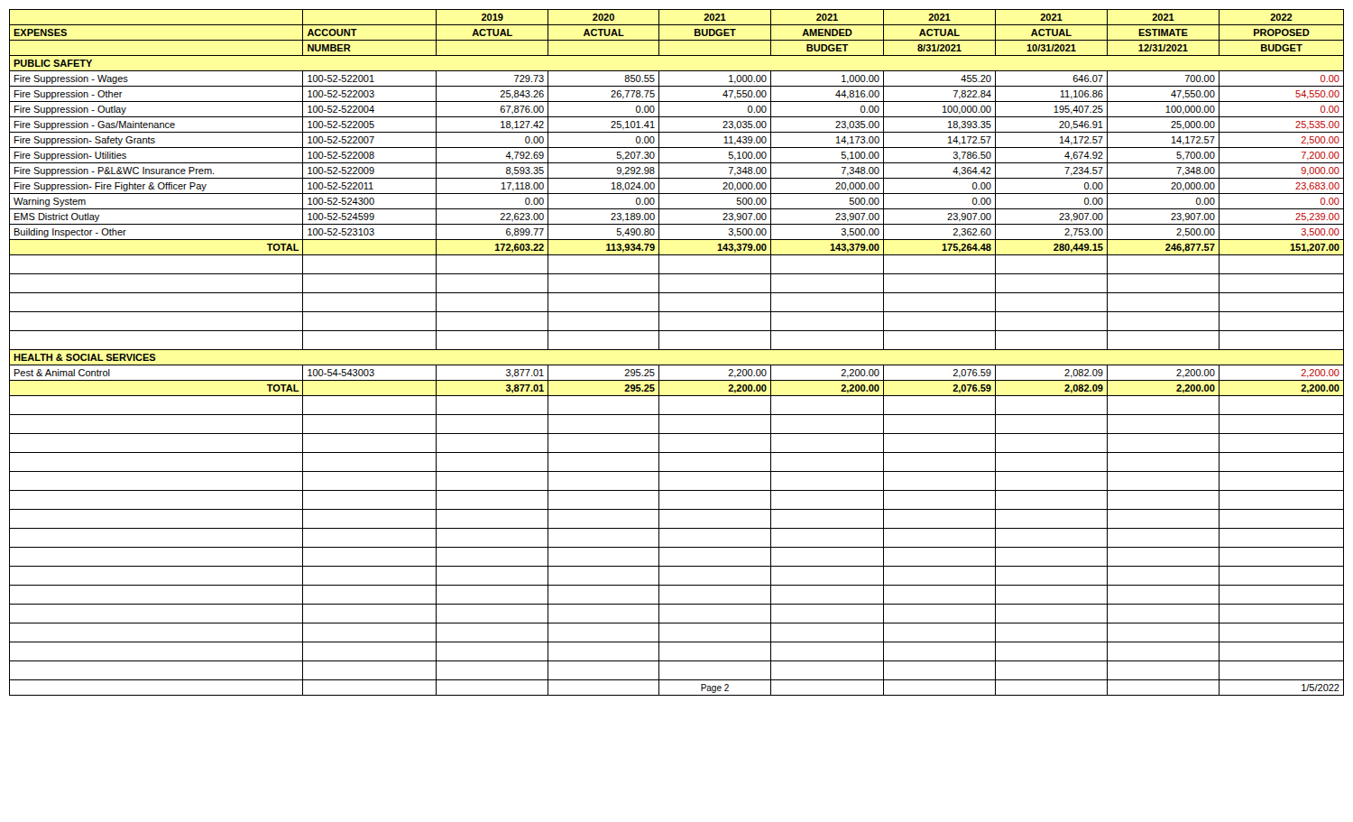| | | 2019 | 2020 | 2021 | 2021 | 2021 | 2021 | 2021 | 2022 |
| --- | --- | --- | --- | --- | --- | --- | --- | --- | --- |
| EXPENSES | ACCOUNT | ACTUAL | ACTUAL | BUDGET | AMENDED | ACTUAL | ACTUAL | ESTIMATE | PROPOSED |
| | NUMBER | | | | BUDGET | 8/31/2021 | 10/31/2021 | 12/31/2021 | BUDGET |
| PUBLIC SAFETY |
| Fire Suppression - Wages | 100-52-522001 | 729.73 | 850.55 | 1,000.00 | 1,000.00 | 455.20 | 646.07 | 700.00 | 0.00 |
| Fire Suppression - Other | 100-52-522003 | 25,843.26 | 26,778.75 | 47,550.00 | 44,816.00 | 7,822.84 | 11,106.86 | 47,550.00 | 54,550.00 |
| Fire Suppression - Outlay | 100-52-522004 | 67,876.00 | 0.00 | 0.00 | 0.00 | 100,000.00 | 195,407.25 | 100,000.00 | 0.00 |
| Fire Suppression - Gas/Maintenance | 100-52-522005 | 18,127.42 | 25,101.41 | 23,035.00 | 23,035.00 | 18,393.35 | 20,546.91 | 25,000.00 | 25,535.00 |
| Fire Suppression- Safety Grants | 100-52-522007 | 0.00 | 0.00 | 11,439.00 | 14,173.00 | 14,172.57 | 14,172.57 | 14,172.57 | 2,500.00 |
| Fire Suppression- Utilities | 100-52-522008 | 4,792.69 | 5,207.30 | 5,100.00 | 5,100.00 | 3,786.50 | 4,674.92 | 5,700.00 | 7,200.00 |
| Fire Suppression - P&L&WC Insurance Prem. | 100-52-522009 | 8,593.35 | 9,292.98 | 7,348.00 | 7,348.00 | 4,364.42 | 7,234.57 | 7,348.00 | 9,000.00 |
| Fire Suppression- Fire Fighter & Officer Pay | 100-52-522011 | 17,118.00 | 18,024.00 | 20,000.00 | 20,000.00 | 0.00 | 0.00 | 20,000.00 | 23,683.00 |
| Warning System | 100-52-524300 | 0.00 | 0.00 | 500.00 | 500.00 | 0.00 | 0.00 | 0.00 | 0.00 |
| EMS District Outlay | 100-52-524599 | 22,623.00 | 23,189.00 | 23,907.00 | 23,907.00 | 23,907.00 | 23,907.00 | 23,907.00 | 25,239.00 |
| Building Inspector - Other | 100-52-523103 | 6,899.77 | 5,490.80 | 3,500.00 | 3,500.00 | 2,362.60 | 2,753.00 | 2,500.00 | 3,500.00 |
| TOTAL | | 172,603.22 | 113,934.79 | 143,379.00 | 143,379.00 | 175,264.48 | 280,449.15 | 246,877.57 | 151,207.00 |
| HEALTH & SOCIAL SERVICES |
| Pest & Animal Control | 100-54-543003 | 3,877.01 | 295.25 | 2,200.00 | 2,200.00 | 2,076.59 | 2,082.09 | 2,200.00 | 2,200.00 |
| TOTAL | | 3,877.01 | 295.25 | 2,200.00 | 2,200.00 | 2,076.59 | 2,082.09 | 2,200.00 | 2,200.00 |
| | | | | Page 2 | | | | | 1/5/2022 |